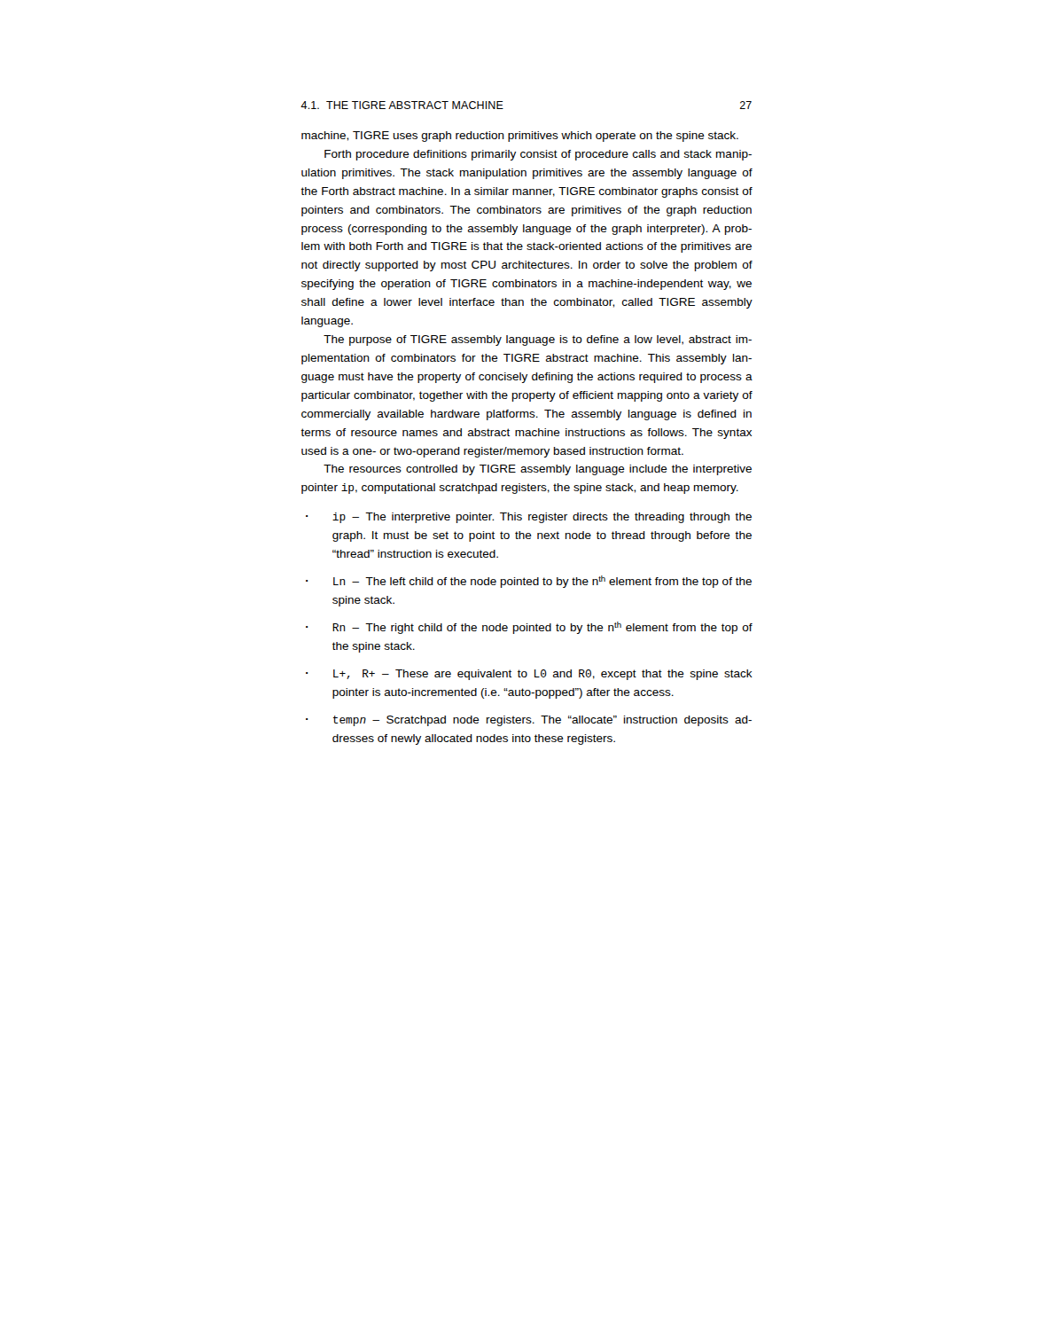4.1. The TIGRE Abstract Machine 27
machine, TIGRE uses graph reduction primitives which operate on the spine stack.
Forth procedure definitions primarily consist of procedure calls and stack manipulation primitives. The stack manipulation primitives are the assembly language of the Forth abstract machine. In a similar manner, TIGRE combinator graphs consist of pointers and combinators. The combinators are primitives of the graph reduction process (corresponding to the assembly language of the graph interpreter). A problem with both Forth and TIGRE is that the stack-oriented actions of the primitives are not directly supported by most CPU architectures. In order to solve the problem of specifying the operation of TIGRE combinators in a machine-independent way, we shall define a lower level interface than the combinator, called TIGRE assembly language.
The purpose of TIGRE assembly language is to define a low level, abstract implementation of combinators for the TIGRE abstract machine. This assembly language must have the property of concisely defining the actions required to process a particular combinator, together with the property of efficient mapping onto a variety of commercially available hardware platforms. The assembly language is defined in terms of resource names and abstract machine instructions as follows. The syntax used is a one- or two-operand register/memory based instruction format.
The resources controlled by TIGRE assembly language include the interpretive pointer ip, computational scratchpad registers, the spine stack, and heap memory.
ip–The interpretive pointer. This register directs the threading through the graph. It must be set to point to the next node to thread through before the “thread” instruction is executed.
Ln–The left child of the node pointed to by the nth element from the top of the spine stack.
Rn–The right child of the node pointed to by the nth element from the top of the spine stack.
L+, R+–These are equivalent to L0 and R0, except that the spine stack pointer is auto-incremented (i.e. “auto-popped”) after the access.
tempn–Scratchpad node registers. The “allocate” instruction deposits addresses of newly allocated nodes into these registers.